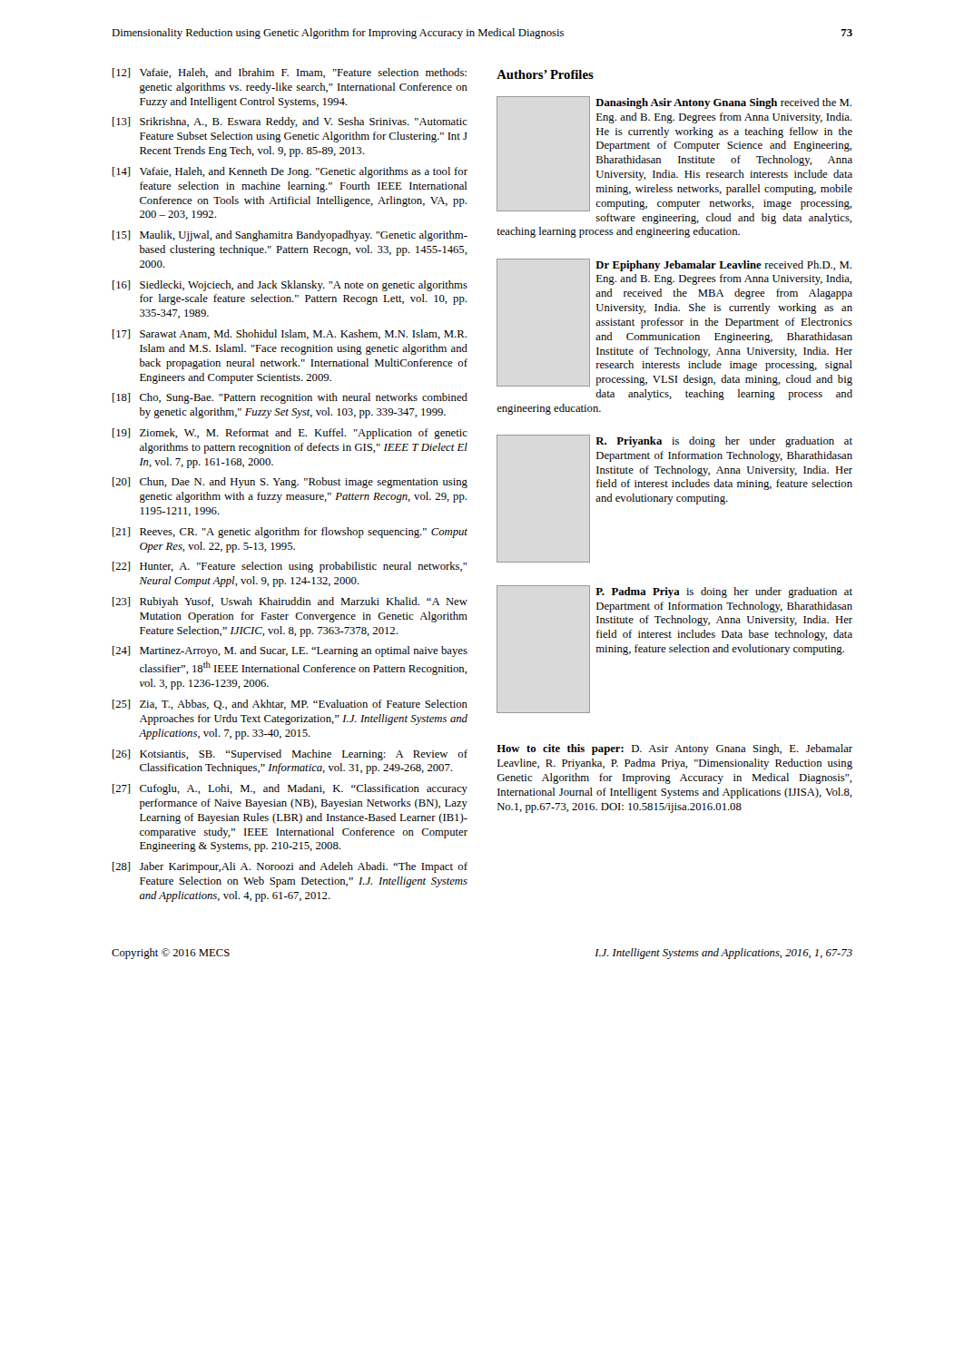Dimensionality Reduction using Genetic Algorithm for Improving Accuracy in Medical Diagnosis 73
[12] Vafaie, Haleh, and Ibrahim F. Imam, "Feature selection methods: genetic algorithms vs. reedy-like search," International Conference on Fuzzy and Intelligent Control Systems, 1994.
[13] Srikrishna, A., B. Eswara Reddy, and V. Sesha Srinivas. "Automatic Feature Subset Selection using Genetic Algorithm for Clustering." Int J Recent Trends Eng Tech, vol. 9, pp. 85-89, 2013.
[14] Vafaie, Haleh, and Kenneth De Jong. "Genetic algorithms as a tool for feature selection in machine learning." Fourth IEEE International Conference on Tools with Artificial Intelligence, Arlington, VA, pp. 200 – 203, 1992.
[15] Maulik, Ujjwal, and Sanghamitra Bandyopadhyay. "Genetic algorithm-based clustering technique." Pattern Recogn, vol. 33, pp. 1455-1465, 2000.
[16] Siedlecki, Wojciech, and Jack Sklansky. "A note on genetic algorithms for large-scale feature selection." Pattern Recogn Lett, vol. 10, pp. 335-347, 1989.
[17] Sarawat Anam, Md. Shohidul Islam, M.A. Kashem, M.N. Islam, M.R. Islam and M.S. Islaml. "Face recognition using genetic algorithm and back propagation neural network." International MultiConference of Engineers and Computer Scientists. 2009.
[18] Cho, Sung-Bae. "Pattern recognition with neural networks combined by genetic algorithm," Fuzzy Set Syst, vol. 103, pp. 339-347, 1999.
[19] Ziomek, W., M. Reformat and E. Kuffel. "Application of genetic algorithms to pattern recognition of defects in GIS," IEEE T Dielect El In, vol. 7, pp. 161-168, 2000.
[20] Chun, Dae N. and Hyun S. Yang. "Robust image segmentation using genetic algorithm with a fuzzy measure," Pattern Recogn, vol. 29, pp. 1195-1211, 1996.
[21] Reeves, CR. "A genetic algorithm for flowshop sequencing." Comput Oper Res, vol. 22, pp. 5-13, 1995.
[22] Hunter, A. "Feature selection using probabilistic neural networks," Neural Comput Appl, vol. 9, pp. 124-132, 2000.
[23] Rubiyah Yusof, Uswah Khairuddin and Marzuki Khalid. “A New Mutation Operation for Faster Convergence in Genetic Algorithm Feature Selection,” IJICIC, vol. 8, pp. 7363-7378, 2012.
[24] Martinez-Arroyo, M. and Sucar, LE. “Learning an optimal naive bayes classifier”, 18th IEEE International Conference on Pattern Recognition, vol. 3, pp. 1236-1239, 2006.
[25] Zia, T., Abbas, Q., and Akhtar, MP. “Evaluation of Feature Selection Approaches for Urdu Text Categorization,” I.J. Intelligent Systems and Applications, vol. 7, pp. 33-40, 2015.
[26] Kotsiantis, SB. “Supervised Machine Learning: A Review of Classification Techniques,” Informatica, vol. 31, pp. 249-268, 2007.
[27] Cufoglu, A., Lohi, M., and Madani, K. “Classification accuracy performance of Naive Bayesian (NB), Bayesian Networks (BN), Lazy Learning of Bayesian Rules (LBR) and Instance-Based Learner (IB1)-comparative study,” IEEE International Conference on Computer Engineering & Systems, pp. 210-215, 2008.
[28] Jaber Karimpour,Ali A. Noroozi and Adeleh Abadi. “The Impact of Feature Selection on Web Spam Detection,” I.J. Intelligent Systems and Applications, vol. 4, pp. 61-67, 2012.
Authors’ Profiles
Danasingh Asir Antony Gnana Singh received the M. Eng. and B. Eng. Degrees from Anna University, India. He is currently working as a teaching fellow in the Department of Computer Science and Engineering, Bharathidasan Institute of Technology, Anna University, India. His research interests include data mining, wireless networks, parallel computing, mobile computing, computer networks, image processing, software engineering, cloud and big data analytics, teaching learning process and engineering education.
Dr Epiphany Jebamalar Leavline received Ph.D., M. Eng. and B. Eng. Degrees from Anna University, India, and received the MBA degree from Alagappa University, India. She is currently working as an assistant professor in the Department of Electronics and Communication Engineering, Bharathidasan Institute of Technology, Anna University, India. Her research interests include image processing, signal processing, VLSI design, data mining, cloud and big data analytics, teaching learning process and engineering education.
R. Priyanka is doing her under graduation at Department of Information Technology, Bharathidasan Institute of Technology, Anna University, India. Her field of interest includes data mining, feature selection and evolutionary computing.
P. Padma Priya is doing her under graduation at Department of Information Technology, Bharathidasan Institute of Technology, Anna University, India. Her field of interest includes Data base technology, data mining, feature selection and evolutionary computing.
How to cite this paper: D. Asir Antony Gnana Singh, E. Jebamalar Leavline, R. Priyanka, P. Padma Priya, "Dimensionality Reduction using Genetic Algorithm for Improving Accuracy in Medical Diagnosis", International Journal of Intelligent Systems and Applications (IJISA), Vol.8, No.1, pp.67-73, 2016. DOI: 10.5815/ijisa.2016.01.08
Copyright © 2016 MECS I.J. Intelligent Systems and Applications, 2016, 1, 67-73